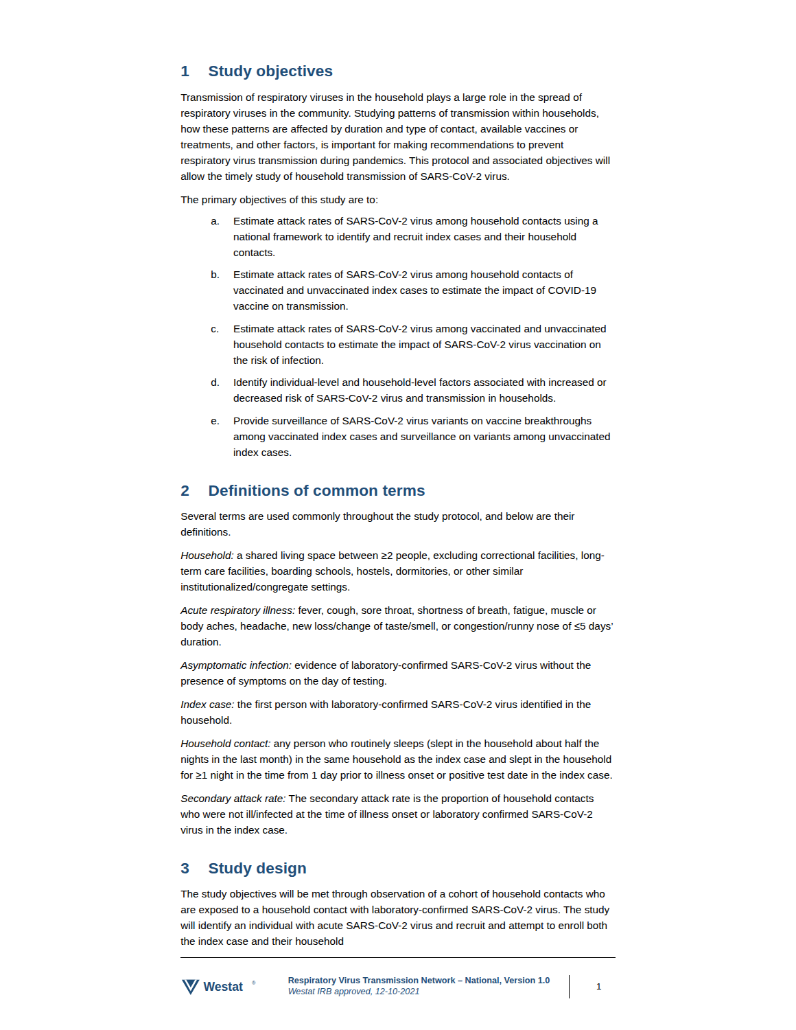1 Study objectives
Transmission of respiratory viruses in the household plays a large role in the spread of respiratory viruses in the community. Studying patterns of transmission within households, how these patterns are affected by duration and type of contact, available vaccines or treatments, and other factors, is important for making recommendations to prevent respiratory virus transmission during pandemics. This protocol and associated objectives will allow the timely study of household transmission of SARS-CoV-2 virus.
The primary objectives of this study are to:
Estimate attack rates of SARS-CoV-2 virus among household contacts using a national framework to identify and recruit index cases and their household contacts.
Estimate attack rates of SARS-CoV-2 virus among household contacts of vaccinated and unvaccinated index cases to estimate the impact of COVID-19 vaccine on transmission.
Estimate attack rates of SARS-CoV-2 virus among vaccinated and unvaccinated household contacts to estimate the impact of SARS-CoV-2 virus vaccination on the risk of infection.
Identify individual-level and household-level factors associated with increased or decreased risk of SARS-CoV-2 virus and transmission in households.
Provide surveillance of SARS-CoV-2 virus variants on vaccine breakthroughs among vaccinated index cases and surveillance on variants among unvaccinated index cases.
2 Definitions of common terms
Several terms are used commonly throughout the study protocol, and below are their definitions.
Household: a shared living space between ≥2 people, excluding correctional facilities, long-term care facilities, boarding schools, hostels, dormitories, or other similar institutionalized/congregate settings.
Acute respiratory illness: fever, cough, sore throat, shortness of breath, fatigue, muscle or body aches, headache, new loss/change of taste/smell, or congestion/runny nose of ≤5 days’ duration.
Asymptomatic infection: evidence of laboratory-confirmed SARS-CoV-2 virus without the presence of symptoms on the day of testing.
Index case: the first person with laboratory-confirmed SARS-CoV-2 virus identified in the household.
Household contact: any person who routinely sleeps (slept in the household about half the nights in the last month) in the same household as the index case and slept in the household for ≥1 night in the time from 1 day prior to illness onset or positive test date in the index case.
Secondary attack rate: The secondary attack rate is the proportion of household contacts who were not ill/infected at the time of illness onset or laboratory confirmed SARS-CoV-2 virus in the index case.
3 Study design
The study objectives will be met through observation of a cohort of household contacts who are exposed to a household contact with laboratory-confirmed SARS-CoV-2 virus. The study will identify an individual with acute SARS-CoV-2 virus and recruit and attempt to enroll both the index case and their household
Westat ®
Respiratory Virus Transmission Network – National, Version 1.0
Westat IRB approved, 12-10-2021
1